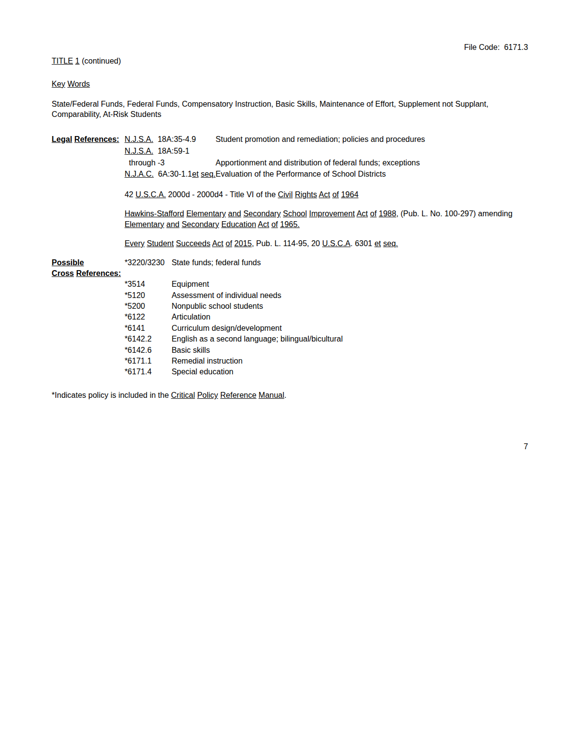File Code: 6171.3
TITLE 1 (continued)
Key Words
State/Federal Funds, Federal Funds, Compensatory Instruction, Basic Skills, Maintenance of Effort, Supplement not Supplant, Comparability, At-Risk Students
| Legal References: | N.J.S.A. 18A:35-4.9 | Student promotion and remediation; policies and procedures |
| | N.J.S.A. 18A:59-1 | |
| | through -3 | Apportionment and distribution of federal funds; exceptions |
| | N.J.A.C. 6A:30-1.1 et seq. | Evaluation of the Performance of School Districts |
42 U.S.C.A. 2000d - 2000d4 - Title VI of the Civil Rights Act of 1964
Hawkins-Stafford Elementary and Secondary School Improvement Act of 1988, (Pub. L. No. 100-297) amending Elementary and Secondary Education Act of 1965.
Every Student Succeeds Act of 2015, Pub. L. 114-95, 20 U.S.C.A. 6301 et seq.
| Possible Cross References: | *3220/3230 | State funds; federal funds |
| | *3514 | Equipment |
| | *5120 | Assessment of individual needs |
| | *5200 | Nonpublic school students |
| | *6122 | Articulation |
| | *6141 | Curriculum design/development |
| | *6142.2 | English as a second language; bilingual/bicultural |
| | *6142.6 | Basic skills |
| | *6171.1 | Remedial instruction |
| | *6171.4 | Special education |
*Indicates policy is included in the Critical Policy Reference Manual.
7